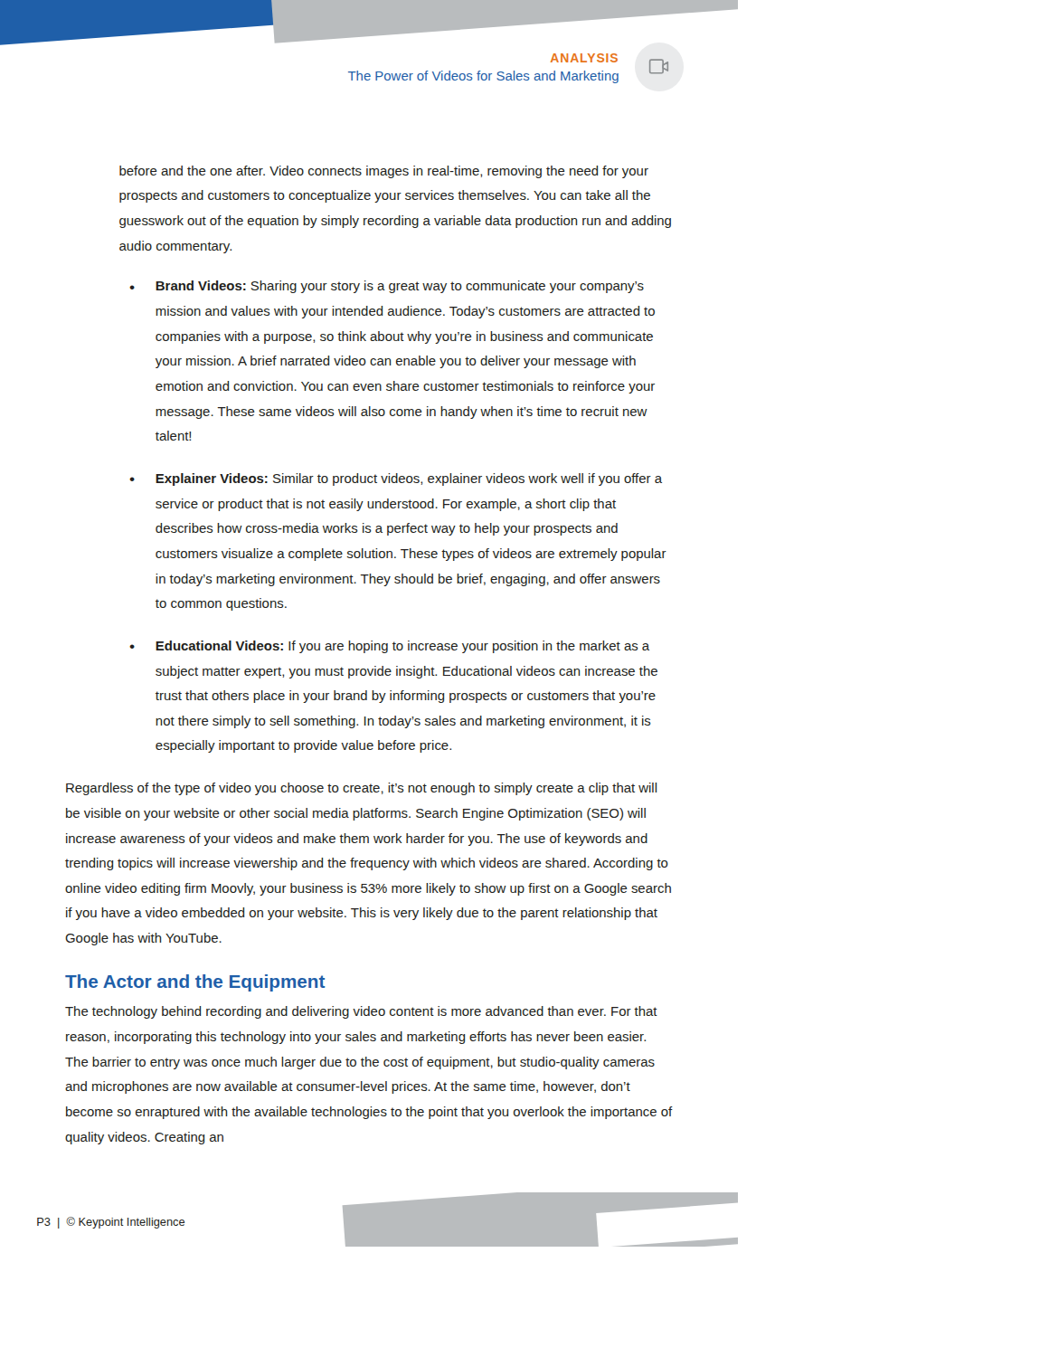ANALYSIS
The Power of Videos for Sales and Marketing
before and the one after. Video connects images in real-time, removing the need for your prospects and customers to conceptualize your services themselves. You can take all the guesswork out of the equation by simply recording a variable data production run and adding audio commentary.
Brand Videos: Sharing your story is a great way to communicate your company’s mission and values with your intended audience. Today’s customers are attracted to companies with a purpose, so think about why you’re in business and communicate your mission. A brief narrated video can enable you to deliver your message with emotion and conviction. You can even share customer testimonials to reinforce your message. These same videos will also come in handy when it’s time to recruit new talent!
Explainer Videos: Similar to product videos, explainer videos work well if you offer a service or product that is not easily understood. For example, a short clip that describes how cross-media works is a perfect way to help your prospects and customers visualize a complete solution. These types of videos are extremely popular in today’s marketing environment. They should be brief, engaging, and offer answers to common questions.
Educational Videos: If you are hoping to increase your position in the market as a subject matter expert, you must provide insight. Educational videos can increase the trust that others place in your brand by informing prospects or customers that you’re not there simply to sell something. In today’s sales and marketing environment, it is especially important to provide value before price.
Regardless of the type of video you choose to create, it’s not enough to simply create a clip that will be visible on your website or other social media platforms. Search Engine Optimization (SEO) will increase awareness of your videos and make them work harder for you. The use of keywords and trending topics will increase viewership and the frequency with which videos are shared. According to online video editing firm Moovly, your business is 53% more likely to show up first on a Google search if you have a video embedded on your website. This is very likely due to the parent relationship that Google has with YouTube.
The Actor and the Equipment
The technology behind recording and delivering video content is more advanced than ever. For that reason, incorporating this technology into your sales and marketing efforts has never been easier. The barrier to entry was once much larger due to the cost of equipment, but studio-quality cameras and microphones are now available at consumer-level prices. At the same time, however, don’t become so enraptured with the available technologies to the point that you overlook the importance of quality videos. Creating an
P3 | © Keypoint Intelligence